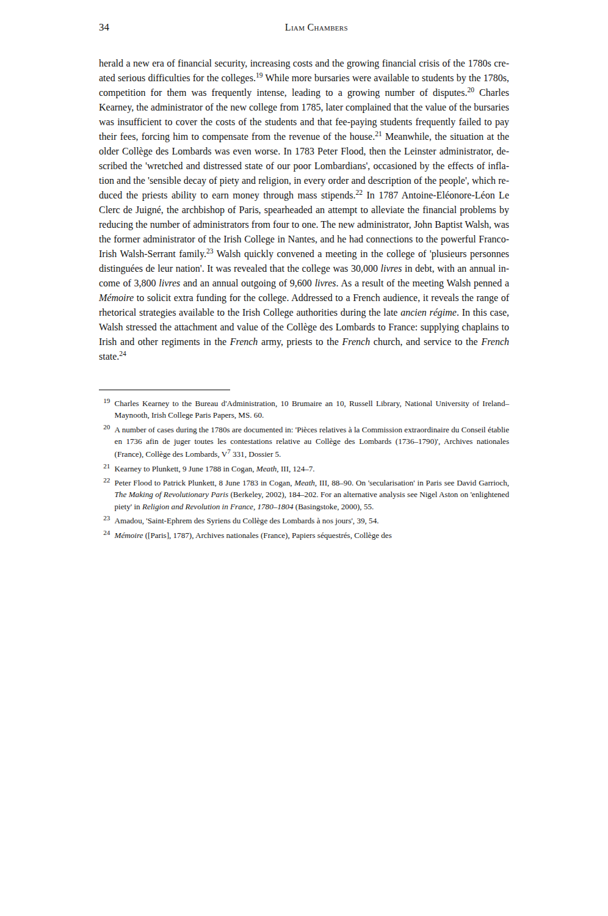34 Liam Chambers
herald a new era of financial security, increasing costs and the growing financial crisis of the 1780s created serious difficulties for the colleges.19 While more bursaries were available to students by the 1780s, competition for them was frequently intense, leading to a growing number of disputes.20 Charles Kearney, the administrator of the new college from 1785, later complained that the value of the bursaries was insufficient to cover the costs of the students and that fee-paying students frequently failed to pay their fees, forcing him to compensate from the revenue of the house.21 Meanwhile, the situation at the older Collège des Lombards was even worse. In 1783 Peter Flood, then the Leinster administrator, described the 'wretched and distressed state of our poor Lombardians', occasioned by the effects of inflation and the 'sensible decay of piety and religion, in every order and description of the people', which reduced the priests ability to earn money through mass stipends.22 In 1787 Antoine-Eléonore-Léon Le Clerc de Juigné, the archbishop of Paris, spearheaded an attempt to alleviate the financial problems by reducing the number of administrators from four to one. The new administrator, John Baptist Walsh, was the former administrator of the Irish College in Nantes, and he had connections to the powerful Franco-Irish Walsh-Serrant family.23 Walsh quickly convened a meeting in the college of 'plusieurs personnes distinguées de leur nation'. It was revealed that the college was 30,000 livres in debt, with an annual income of 3,800 livres and an annual outgoing of 9,600 livres. As a result of the meeting Walsh penned a Mémoire to solicit extra funding for the college. Addressed to a French audience, it reveals the range of rhetorical strategies available to the Irish College authorities during the late ancien régime. In this case, Walsh stressed the attachment and value of the Collège des Lombards to France: supplying chaplains to Irish and other regiments in the French army, priests to the French church, and service to the French state.24
19 Charles Kearney to the Bureau d'Administration, 10 Brumaire an 10, Russell Library, National University of Ireland–Maynooth, Irish College Paris Papers, MS. 60.
20 A number of cases during the 1780s are documented in: 'Pièces relatives à la Commission extraordinaire du Conseil établie en 1736 afin de juger toutes les contestations relative au Collège des Lombards (1736–1790)', Archives nationales (France), Collège des Lombards, V7 331, Dossier 5.
21 Kearney to Plunkett, 9 June 1788 in Cogan, Meath, III, 124–7.
22 Peter Flood to Patrick Plunkett, 8 June 1783 in Cogan, Meath, III, 88–90. On 'secularisation' in Paris see David Garrioch, The Making of Revolutionary Paris (Berkeley, 2002), 184–202. For an alternative analysis see Nigel Aston on 'enlightened piety' in Religion and Revolution in France, 1780–1804 (Basingstoke, 2000), 55.
23 Amadou, 'Saint-Ephrem des Syriens du Collège des Lombards à nos jours', 39, 54.
24 Mémoire ([Paris], 1787), Archives nationales (France), Papiers séquestrés, Collège des